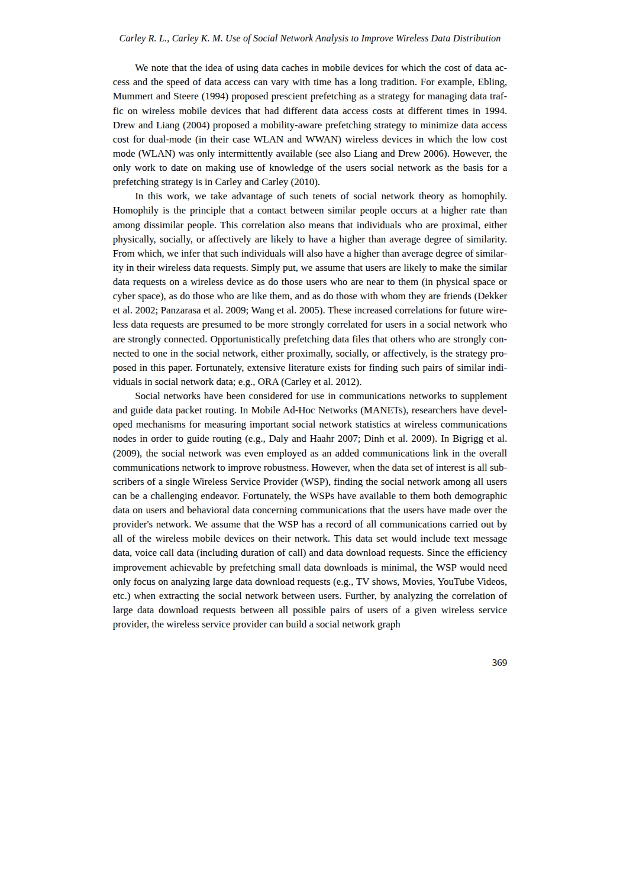Carley R. L., Carley K. M. Use of Social Network Analysis to Improve Wireless Data Distribution
We note that the idea of using data caches in mobile devices for which the cost of data access and the speed of data access can vary with time has a long tradition. For example, Ebling, Mummert and Steere (1994) proposed prescient prefetching as a strategy for managing data traffic on wireless mobile devices that had different data access costs at different times in 1994. Drew and Liang (2004) proposed a mobility-aware prefetching strategy to minimize data access cost for dual-mode (in their case WLAN and WWAN) wireless devices in which the low cost mode (WLAN) was only intermittently available (see also Liang and Drew 2006). However, the only work to date on making use of knowledge of the users social network as the basis for a prefetching strategy is in Carley and Carley (2010).
In this work, we take advantage of such tenets of social network theory as homophily. Homophily is the principle that a contact between similar people occurs at a higher rate than among dissimilar people. This correlation also means that individuals who are proximal, either physically, socially, or affectively are likely to have a higher than average degree of similarity. From which, we infer that such individuals will also have a higher than average degree of similarity in their wireless data requests. Simply put, we assume that users are likely to make the similar data requests on a wireless device as do those users who are near to them (in physical space or cyber space), as do those who are like them, and as do those with whom they are friends (Dekker et al. 2002; Panzarasa et al. 2009; Wang et al. 2005). These increased correlations for future wireless data requests are presumed to be more strongly correlated for users in a social network who are strongly connected. Opportunistically prefetching data files that others who are strongly connected to one in the social network, either proximally, socially, or affectively, is the strategy proposed in this paper. Fortunately, extensive literature exists for finding such pairs of similar individuals in social network data; e.g., ORA (Carley et al. 2012).
Social networks have been considered for use in communications networks to supplement and guide data packet routing. In Mobile Ad-Hoc Networks (MANETs), researchers have developed mechanisms for measuring important social network statistics at wireless communications nodes in order to guide routing (e.g., Daly and Haahr 2007; Dinh et al. 2009). In Bigrigg et al. (2009), the social network was even employed as an added communications link in the overall communications network to improve robustness. However, when the data set of interest is all subscribers of a single Wireless Service Provider (WSP), finding the social network among all users can be a challenging endeavor. Fortunately, the WSPs have available to them both demographic data on users and behavioral data concerning communications that the users have made over the provider's network. We assume that the WSP has a record of all communications carried out by all of the wireless mobile devices on their network. This data set would include text message data, voice call data (including duration of call) and data download requests. Since the efficiency improvement achievable by prefetching small data downloads is minimal, the WSP would need only focus on analyzing large data download requests (e.g., TV shows, Movies, YouTube Videos, etc.) when extracting the social network between users. Further, by analyzing the correlation of large data download requests between all possible pairs of users of a given wireless service provider, the wireless service provider can build a social network graph
369